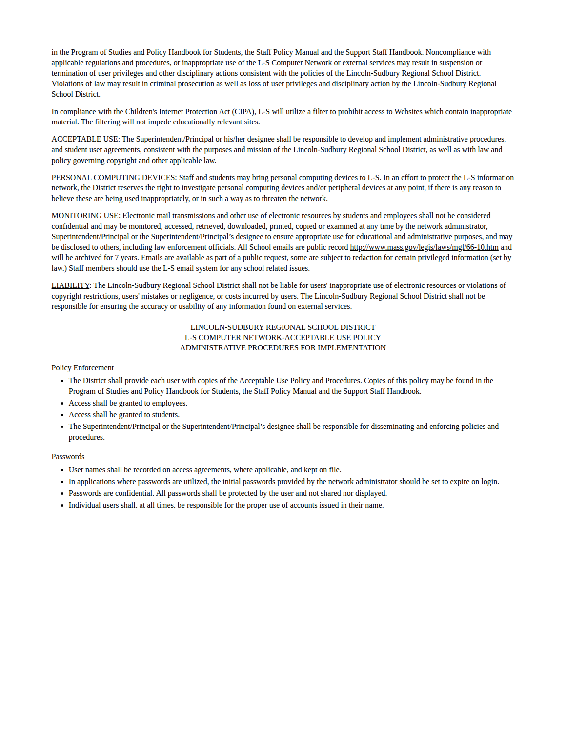in the Program of Studies and Policy Handbook for Students, the Staff Policy Manual and the Support Staff Handbook. Noncompliance with applicable regulations and procedures, or inappropriate use of the L-S Computer Network or external services may result in suspension or termination of user privileges and other disciplinary actions consistent with the policies of the Lincoln-Sudbury Regional School District. Violations of law may result in criminal prosecution as well as loss of user privileges and disciplinary action by the Lincoln-Sudbury Regional School District.
In compliance with the Children's Internet Protection Act (CIPA), L-S will utilize a filter to prohibit access to Websites which contain inappropriate material. The filtering will not impede educationally relevant sites.
ACCEPTABLE USE: The Superintendent/Principal or his/her designee shall be responsible to develop and implement administrative procedures, and student user agreements, consistent with the purposes and mission of the Lincoln-Sudbury Regional School District, as well as with law and policy governing copyright and other applicable law.
PERSONAL COMPUTING DEVICES: Staff and students may bring personal computing devices to L-S. In an effort to protect the L-S information network, the District reserves the right to investigate personal computing devices and/or peripheral devices at any point, if there is any reason to believe these are being used inappropriately, or in such a way as to threaten the network.
MONITORING USE: Electronic mail transmissions and other use of electronic resources by students and employees shall not be considered confidential and may be monitored, accessed, retrieved, downloaded, printed, copied or examined at any time by the network administrator, Superintendent/Principal or the Superintendent/Principal’s designee to ensure appropriate use for educational and administrative purposes, and may be disclosed to others, including law enforcement officials. All School emails are public record http://www.mass.gov/legis/laws/mgl/66-10.htm and will be archived for 7 years. Emails are available as part of a public request, some are subject to redaction for certain privileged information (set by law.) Staff members should use the L-S email system for any school related issues.
LIABILITY: The Lincoln-Sudbury Regional School District shall not be liable for users' inappropriate use of electronic resources or violations of copyright restrictions, users' mistakes or negligence, or costs incurred by users. The Lincoln-Sudbury Regional School District shall not be responsible for ensuring the accuracy or usability of any information found on external services.
LINCOLN-SUDBURY REGIONAL SCHOOL DISTRICT
L-S COMPUTER NETWORK-ACCEPTABLE USE POLICY
ADMINISTRATIVE PROCEDURES FOR IMPLEMENTATION
Policy Enforcement
The District shall provide each user with copies of the Acceptable Use Policy and Procedures. Copies of this policy may be found in the Program of Studies and Policy Handbook for Students, the Staff Policy Manual and the Support Staff Handbook.
Access shall be granted to employees.
Access shall be granted to students.
The Superintendent/Principal or the Superintendent/Principal’s designee shall be responsible for disseminating and enforcing policies and procedures.
Passwords
User names shall be recorded on access agreements, where applicable, and kept on file.
In applications where passwords are utilized, the initial passwords provided by the network administrator should be set to expire on login.
Passwords are confidential. All passwords shall be protected by the user and not shared nor displayed.
Individual users shall, at all times, be responsible for the proper use of accounts issued in their name.